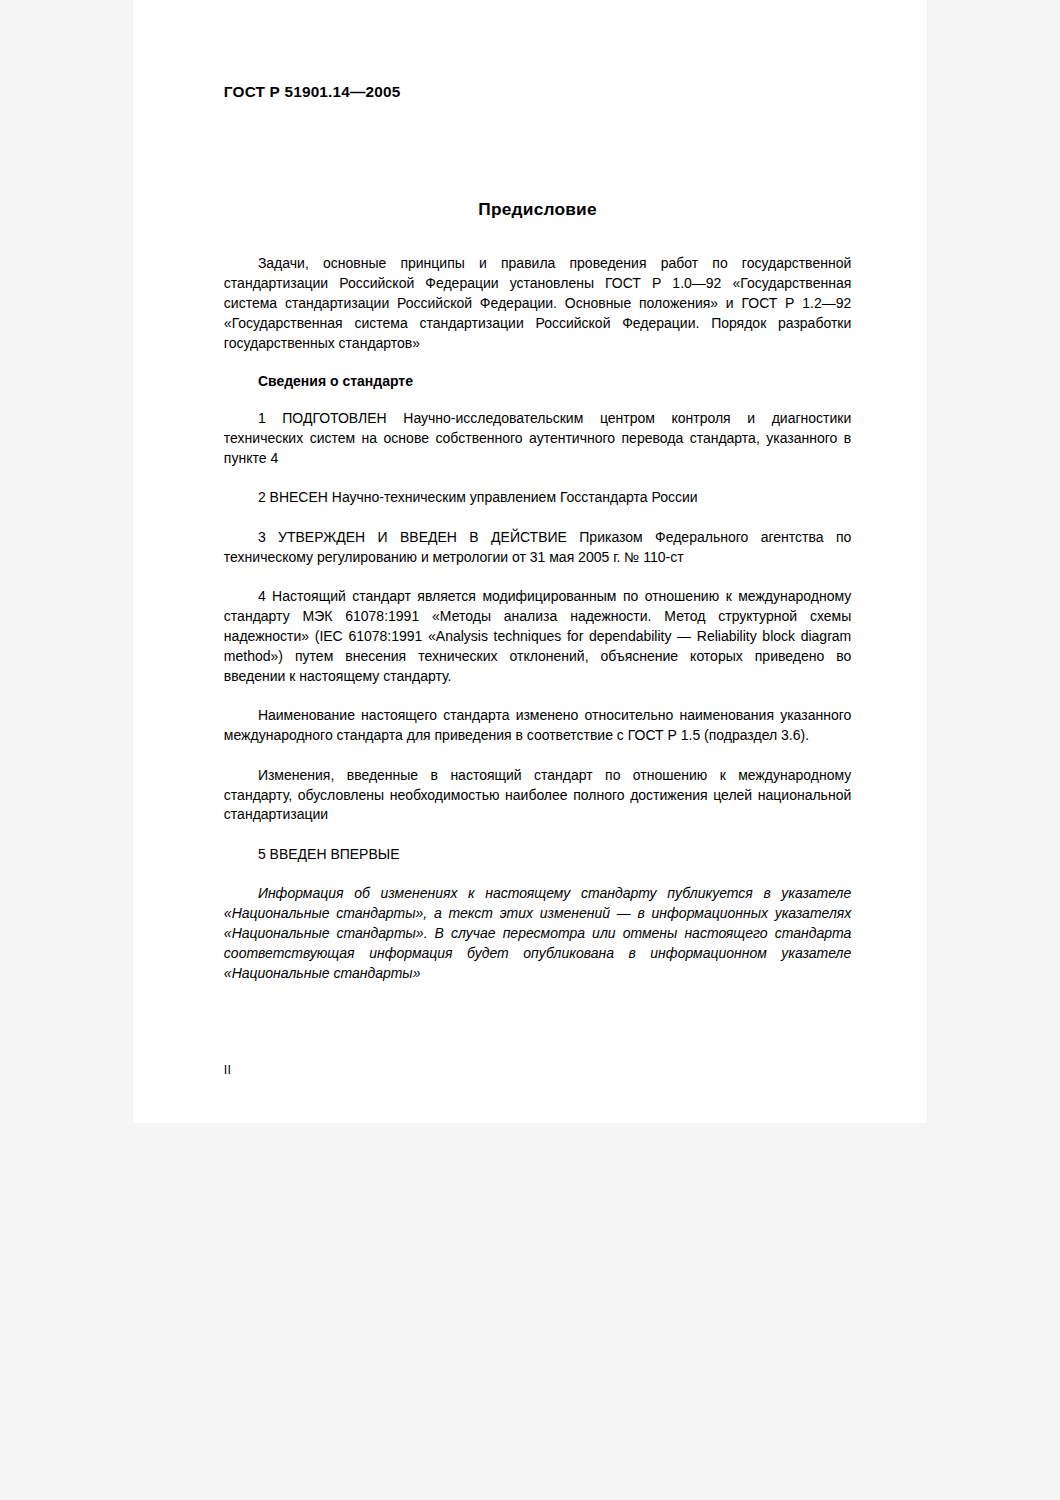ГОСТ Р 51901.14—2005
Предисловие
Задачи, основные принципы и правила проведения работ по государственной стандартизации Российской Федерации установлены ГОСТ Р 1.0—92 «Государственная система стандартизации Российской Федерации. Основные положения» и ГОСТ Р 1.2—92 «Государственная система стандартизации Российской Федерации. Порядок разработки государственных стандартов»
Сведения о стандарте
1 ПОДГОТОВЛЕН Научно-исследовательским центром контроля и диагностики технических систем на основе собственного аутентичного перевода стандарта, указанного в пункте 4
2 ВНЕСЕН Научно-техническим управлением Госстандарта России
3 УТВЕРЖДЕН И ВВЕДЕН В ДЕЙСТВИЕ Приказом Федерального агентства по техническому регулированию и метрологии от 31 мая 2005 г. № 110-ст
4 Настоящий стандарт является модифицированным по отношению к международному стандарту МЭК 61078:1991 «Методы анализа надежности. Метод структурной схемы надежности» (IEC 61078:1991 «Analysis techniques for dependability — Reliability block diagram method») путем внесения технических отклонений, объяснение которых приведено во введении к настоящему стандарту.
Наименование настоящего стандарта изменено относительно наименования указанного международного стандарта для приведения в соответствие с ГОСТ Р 1.5 (подраздел 3.6).
Изменения, введенные в настоящий стандарт по отношению к международному стандарту, обусловлены необходимостью наиболее полного достижения целей национальной стандартизации
5 ВВЕДЕН ВПЕРВЫЕ
Информация об изменениях к настоящему стандарту публикуется в указателе «Национальные стандарты», а текст этих изменений — в информационных указателях «Национальные стандарты». В случае пересмотра или отмены настоящего стандарта соответствующая информация будет опубликована в информационном указателе «Национальные стандарты»
II